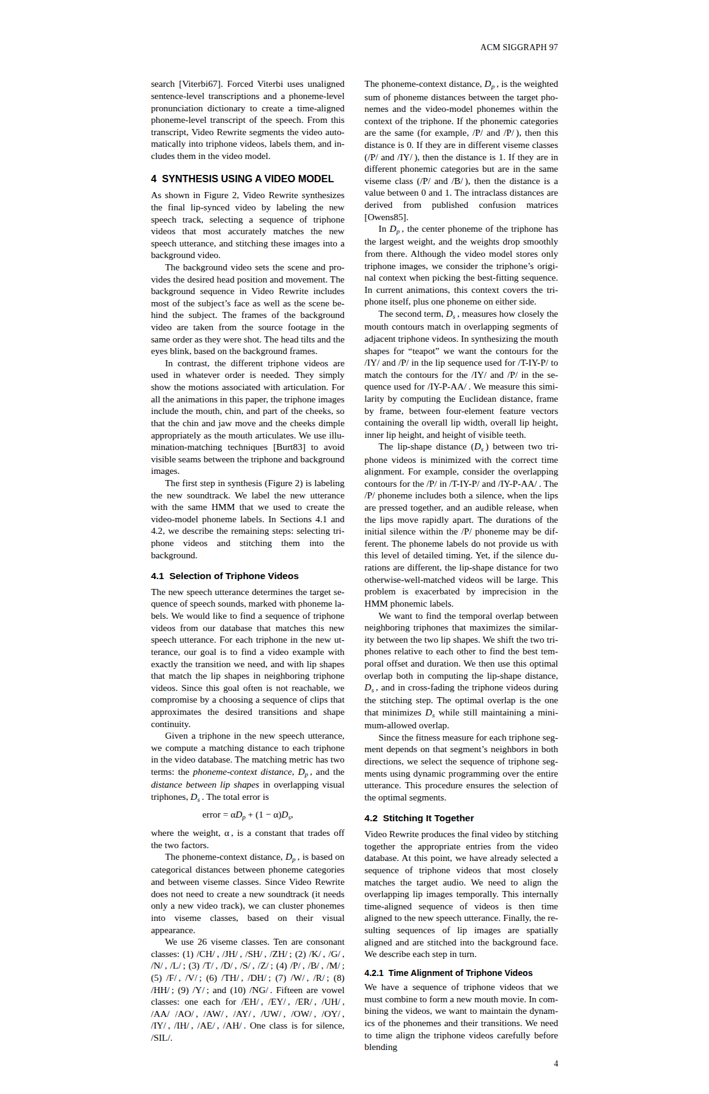ACM SIGGRAPH 97
search [Viterbi67]. Forced Viterbi uses unaligned sentence-level transcriptions and a phoneme-level pronunciation dictionary to create a time-aligned phoneme-level transcript of the speech. From this transcript, Video Rewrite segments the video automatically into triphone videos, labels them, and includes them in the video model.
4 SYNTHESIS USING A VIDEO MODEL
As shown in Figure 2, Video Rewrite synthesizes the final lip-synced video by labeling the new speech track, selecting a sequence of triphone videos that most accurately matches the new speech utterance, and stitching these images into a background video.
The background video sets the scene and provides the desired head position and movement. The background sequence in Video Rewrite includes most of the subject’s face as well as the scene behind the subject. The frames of the background video are taken from the source footage in the same order as they were shot. The head tilts and the eyes blink, based on the background frames.
In contrast, the different triphone videos are used in whatever order is needed. They simply show the motions associated with articulation. For all the animations in this paper, the triphone images include the mouth, chin, and part of the cheeks, so that the chin and jaw move and the cheeks dimple appropriately as the mouth articulates. We use illumination-matching techniques [Burt83] to avoid visible seams between the triphone and background images.
The first step in synthesis (Figure 2) is labeling the new soundtrack. We label the new utterance with the same HMM that we used to create the video-model phoneme labels. In Sections 4.1 and 4.2, we describe the remaining steps: selecting triphone videos and stitching them into the background.
4.1 Selection of Triphone Videos
The new speech utterance determines the target sequence of speech sounds, marked with phoneme labels. We would like to find a sequence of triphone videos from our database that matches this new speech utterance. For each triphone in the new utterance, our goal is to find a video example with exactly the transition we need, and with lip shapes that match the lip shapes in neighboring triphone videos. Since this goal often is not reachable, we compromise by a choosing a sequence of clips that approximates the desired transitions and shape continuity.
Given a triphone in the new speech utterance, we compute a matching distance to each triphone in the video database. The matching metric has two terms: the phoneme-context distance, Dp , and the distance between lip shapes in overlapping visual triphones, Ds . The total error is
error = αDp + (1 − α)Ds,
where the weight, α , is a constant that trades off the two factors.
The phoneme-context distance, Dp , is based on categorical distances between phoneme categories and between viseme classes. Since Video Rewrite does not need to create a new soundtrack (it needs only a new video track), we can cluster phonemes into viseme classes, based on their visual appearance.
We use 26 viseme classes. Ten are consonant classes: (1) /CH/ , /JH/ , /SH/ , /ZH/ ; (2) /K/ , /G/ , /N/ , /L/ ; (3) /T/ , /D/ , /S/ , /Z/ ; (4) /P/ , /B/ , /M/ ; (5) /F/ , /V/ ; (6) /TH/ , /DH/ ; (7) /W/ , /R/ ; (8) /HH/ ; (9) /Y/ ; and (10) /NG/ . Fifteen are vowel classes: one each for /EH/ , /EY/ , /ER/ , /UH/ , /AA/ /AO/ , /AW/ , /AY/ , /UW/ , /OW/ , /OY/ , /IY/ , /IH/ , /AE/ , /AH/ . One class is for silence, /SIL/.
The phoneme-context distance, Dp , is the weighted sum of phoneme distances between the target phonemes and the video-model phonemes within the context of the triphone. If the phonemic categories are the same (for example, /P/ and /P/ ), then this distance is 0. If they are in different viseme classes (/P/ and /IY/ ), then the distance is 1. If they are in different phonemic categories but are in the same viseme class (/P/ and /B/ ), then the distance is a value between 0 and 1. The intraclass distances are derived from published confusion matrices [Owens85].
In Dp , the center phoneme of the triphone has the largest weight, and the weights drop smoothly from there. Although the video model stores only triphone images, we consider the triphone’s original context when picking the best-fitting sequence. In current animations, this context covers the triphone itself, plus one phoneme on either side.
The second term, Ds , measures how closely the mouth contours match in overlapping segments of adjacent triphone videos. In synthesizing the mouth shapes for “teapot” we want the contours for the /IY/ and /P/ in the lip sequence used for /T-IY-P/ to match the contours for the /IY/ and /P/ in the sequence used for /IY-P-AA/ . We measure this similarity by computing the Euclidean distance, frame by frame, between four-element feature vectors containing the overall lip width, overall lip height, inner lip height, and height of visible teeth.
The lip-shape distance (Ds ) between two triphone videos is minimized with the correct time alignment. For example, consider the overlapping contours for the /P/ in /T-IY-P/ and /IY-P-AA/ . The /P/ phoneme includes both a silence, when the lips are pressed together, and an audible release, when the lips move rapidly apart. The durations of the initial silence within the /P/ phoneme may be different. The phoneme labels do not provide us with this level of detailed timing. Yet, if the silence durations are different, the lip-shape distance for two otherwise-well-matched videos will be large. This problem is exacerbated by imprecision in the HMM phonemic labels.
We want to find the temporal overlap between neighboring triphones that maximizes the similarity between the two lip shapes. We shift the two triphones relative to each other to find the best temporal offset and duration. We then use this optimal overlap both in computing the lip-shape distance, Ds , and in cross-fading the triphone videos during the stitching step. The optimal overlap is the one that minimizes Ds while still maintaining a minimum-allowed overlap.
Since the fitness measure for each triphone segment depends on that segment’s neighbors in both directions, we select the sequence of triphone segments using dynamic programming over the entire utterance. This procedure ensures the selection of the optimal segments.
4.2 Stitching It Together
Video Rewrite produces the final video by stitching together the appropriate entries from the video database. At this point, we have already selected a sequence of triphone videos that most closely matches the target audio. We need to align the overlapping lip images temporally. This internally time-aligned sequence of videos is then time aligned to the new speech utterance. Finally, the resulting sequences of lip images are spatially aligned and are stitched into the background face. We describe each step in turn.
4.2.1 Time Alignment of Triphone Videos
We have a sequence of triphone videos that we must combine to form a new mouth movie. In combining the videos, we want to maintain the dynamics of the phonemes and their transitions. We need to time align the triphone videos carefully before blending
4